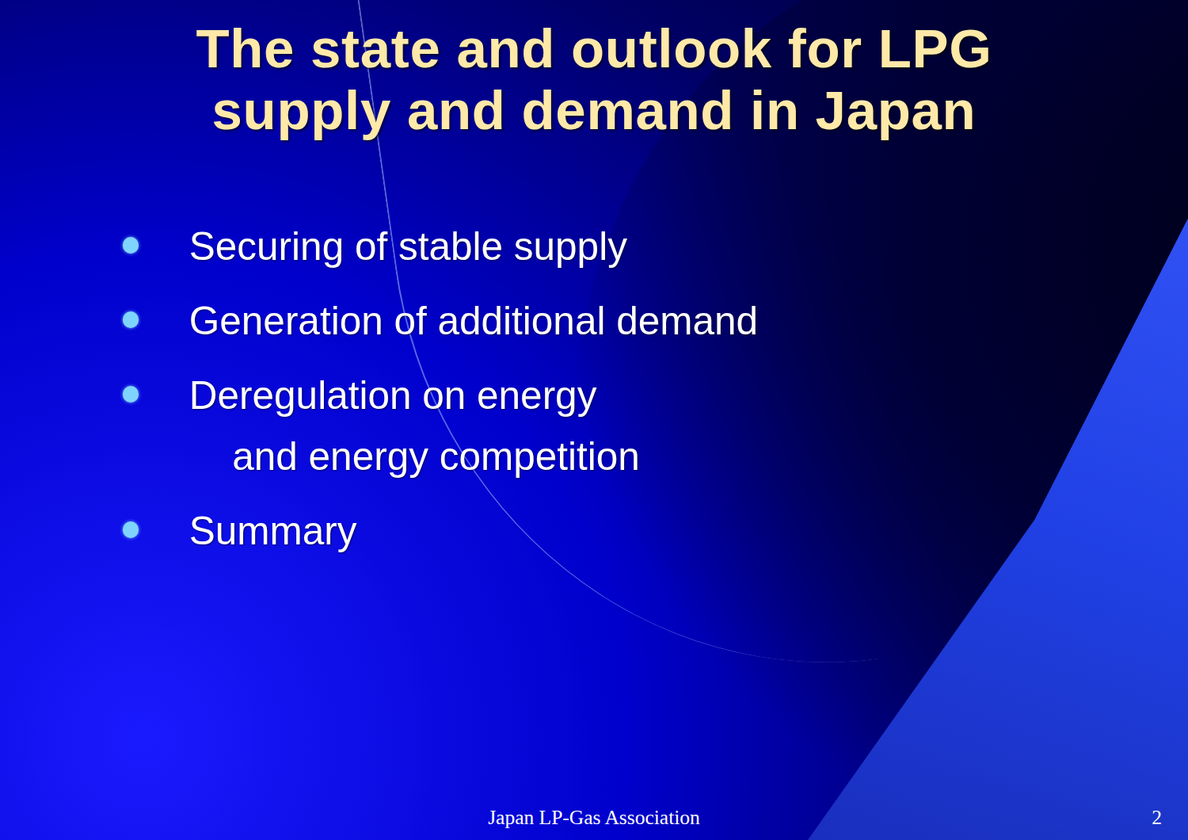The state and outlook for LPG
supply and demand in Japan
Securing of stable supply
Generation of additional demand
Deregulation on energy and energy competition
Summary
Japan LP-Gas Association
2